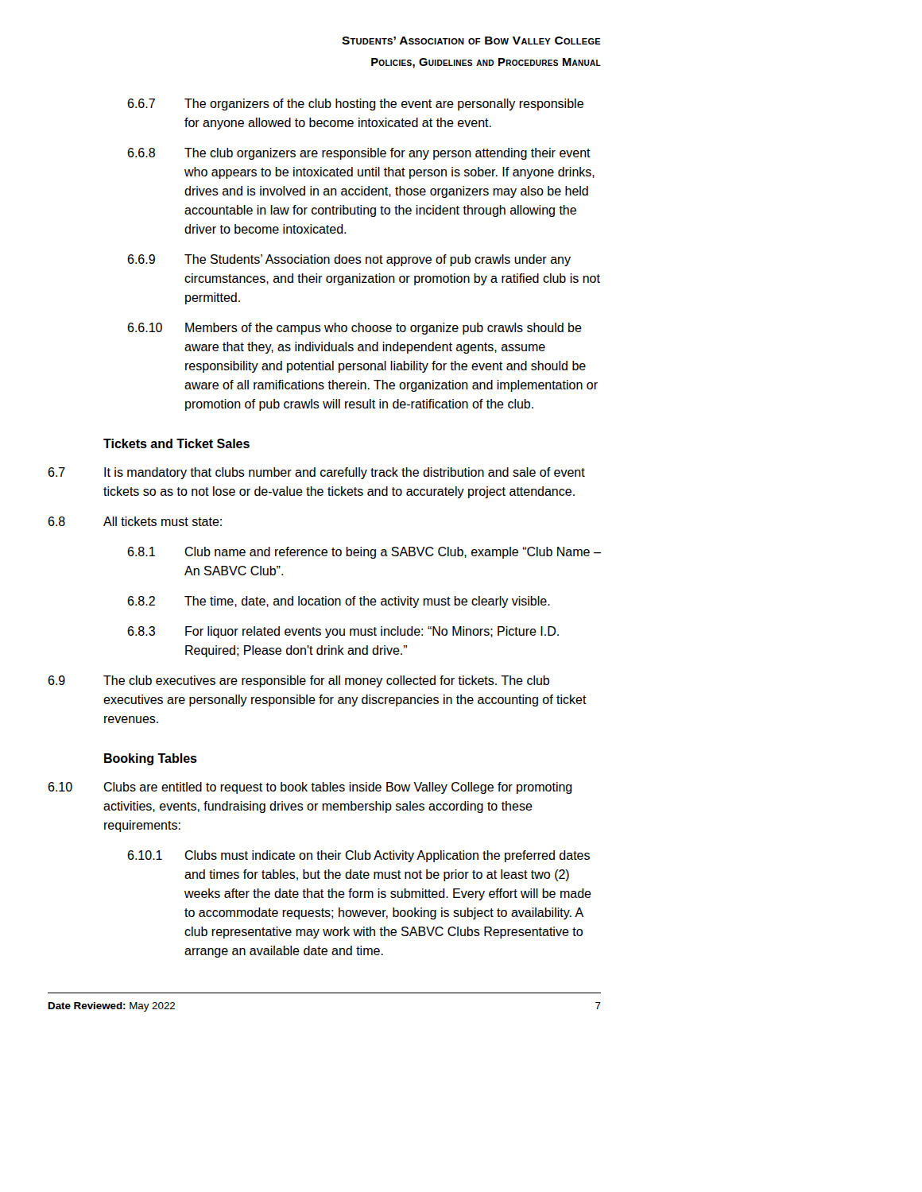Students’ Association of Bow Valley College
Policies, Guidelines and Procedures Manual
6.6.7
The organizers of the club hosting the event are personally responsible for anyone allowed to become intoxicated at the event.
6.6.8
The club organizers are responsible for any person attending their event who appears to be intoxicated until that person is sober. If anyone drinks, drives and is involved in an accident, those organizers may also be held accountable in law for contributing to the incident through allowing the driver to become intoxicated.
6.6.9
The Students’ Association does not approve of pub crawls under any circumstances, and their organization or promotion by a ratified club is not permitted.
6.6.10
Members of the campus who choose to organize pub crawls should be aware that they, as individuals and independent agents, assume responsibility and potential personal liability for the event and should be aware of all ramifications therein. The organization and implementation or promotion of pub crawls will result in de-ratification of the club.
Tickets and Ticket Sales
6.7
It is mandatory that clubs number and carefully track the distribution and sale of event tickets so as to not lose or de-value the tickets and to accurately project attendance.
6.8
All tickets must state:
6.8.1
Club name and reference to being a SABVC Club, example “Club Name – An SABVC Club”.
6.8.2
The time, date, and location of the activity must be clearly visible.
6.8.3
For liquor related events you must include: “No Minors; Picture I.D. Required; Please don't drink and drive.”
6.9
The club executives are responsible for all money collected for tickets. The club executives are personally responsible for any discrepancies in the accounting of ticket revenues.
Booking Tables
6.10
Clubs are entitled to request to book tables inside Bow Valley College for promoting activities, events, fundraising drives or membership sales according to these requirements:
6.10.1
Clubs must indicate on their Club Activity Application the preferred dates and times for tables, but the date must not be prior to at least two (2) weeks after the date that the form is submitted. Every effort will be made to accommodate requests; however, booking is subject to availability. A club representative may work with the SABVC Clubs Representative to arrange an available date and time.
Date Reviewed: May 2022
7